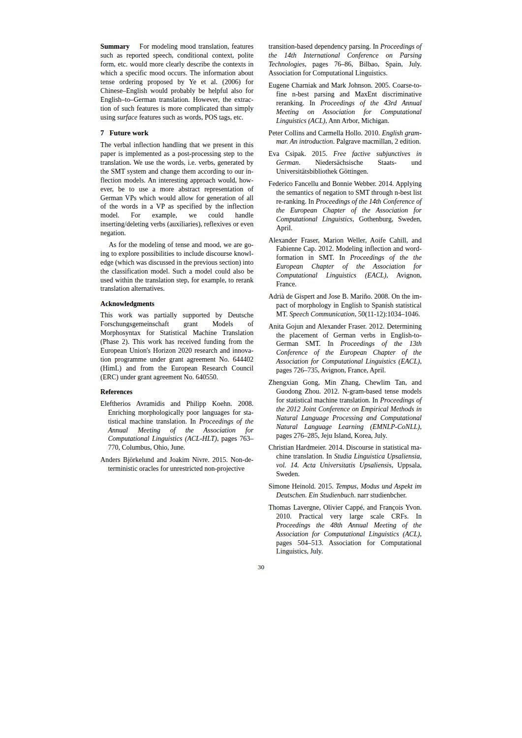Summary For modeling mood translation, features such as reported speech, conditional context, polite form, etc. would more clearly describe the contexts in which a specific mood occurs. The information about tense ordering proposed by Ye et al. (2006) for Chinese–English would probably be helpful also for English–to–German translation. However, the extraction of such features is more complicated than simply using surface features such as words, POS tags, etc.
7 Future work
The verbal inflection handling that we present in this paper is implemented as a post-processing step to the translation. We use the words, i.e. verbs, generated by the SMT system and change them according to our inflection models. An interesting approach would, however, be to use a more abstract representation of German VPs which would allow for generation of all of the words in a VP as specified by the inflection model. For example, we could handle inserting/deleting verbs (auxiliaries), reflexives or even negation.
As for the modeling of tense and mood, we are going to explore possibilities to include discourse knowledge (which was discussed in the previous section) into the classification model. Such a model could also be used within the translation step, for example, to rerank translation alternatives.
Acknowledgments
This work was partially supported by Deutsche Forschungsgemeinschaft grant Models of Morphosyntax for Statistical Machine Translation (Phase 2). This work has received funding from the European Union's Horizon 2020 research and innovation programme under grant agreement No. 644402 (HimL) and from the European Research Council (ERC) under grant agreement No. 640550.
References
Eleftherios Avramidis and Philipp Koehn. 2008. Enriching morphologically poor languages for statistical machine translation. In Proceedings of the Annual Meeting of the Association for Computational Linguistics (ACL-HLT), pages 763–770, Columbus, Ohio, June.
Anders Björkelund and Joakim Nivre. 2015. Non-deterministic oracles for unrestricted non-projective
transition-based dependency parsing. In Proceedings of the 14th International Conference on Parsing Technologies, pages 76–86, Bilbao, Spain, July. Association for Computational Linguistics.
Eugene Charniak and Mark Johnson. 2005. Coarse-to-fine n-best parsing and MaxEnt discriminative reranking. In Proceedings of the 43rd Annual Meeting on Association for Computational Linguistics (ACL), Ann Arbor, Michigan.
Peter Collins and Carmella Hollo. 2010. English grammar. An introduction. Palgrave macmillan, 2 edition.
Eva Csipak. 2015. Free factive subjunctives in German. Niedersächsische Staats- und Universitätsbibliothek Göttingen.
Federico Fancellu and Bonnie Webber. 2014. Applying the semantics of negation to SMT through n-best list re-ranking. In Proceedings of the 14th Conference of the European Chapter of the Association for Computational Linguistics, Gothenburg, Sweden, April.
Alexander Fraser, Marion Weller, Aoife Cahill, and Fabienne Cap. 2012. Modeling inflection and word-formation in SMT. In Proceedings of the the European Chapter of the Association for Computational Linguistics (EACL), Avignon, France.
Adrià de Gispert and Jose B. Mariño. 2008. On the impact of morphology in English to Spanish statistical MT. Speech Communication, 50(11-12):1034–1046.
Anita Gojun and Alexander Fraser. 2012. Determining the placement of German verbs in English-to-German SMT. In Proceedings of the 13th Conference of the European Chapter of the Association for Computational Linguistics (EACL), pages 726–735, Avignon, France, April.
Zhengxian Gong, Min Zhang, Chewlim Tan, and Guodong Zhou. 2012. N-gram-based tense models for statistical machine translation. In Proceedings of the 2012 Joint Conference on Empirical Methods in Natural Language Processing and Computational Natural Language Learning (EMNLP-CoNLL), pages 276–285, Jeju Island, Korea, July.
Christian Hardmeier. 2014. Discourse in statistical machine translation. In Studia Linguistica Upsaliensia, vol. 14. Acta Universitatis Upsaliensis, Uppsala, Sweden.
Simone Heinold. 2015. Tempus, Modus und Aspekt im Deutschen. Ein Studienbuch. narr studienbcher.
Thomas Lavergne, Olivier Cappé, and François Yvon. 2010. Practical very large scale CRFs. In Proceedings the 48th Annual Meeting of the Association for Computational Linguistics (ACL), pages 504–513. Association for Computational Linguistics, July.
30